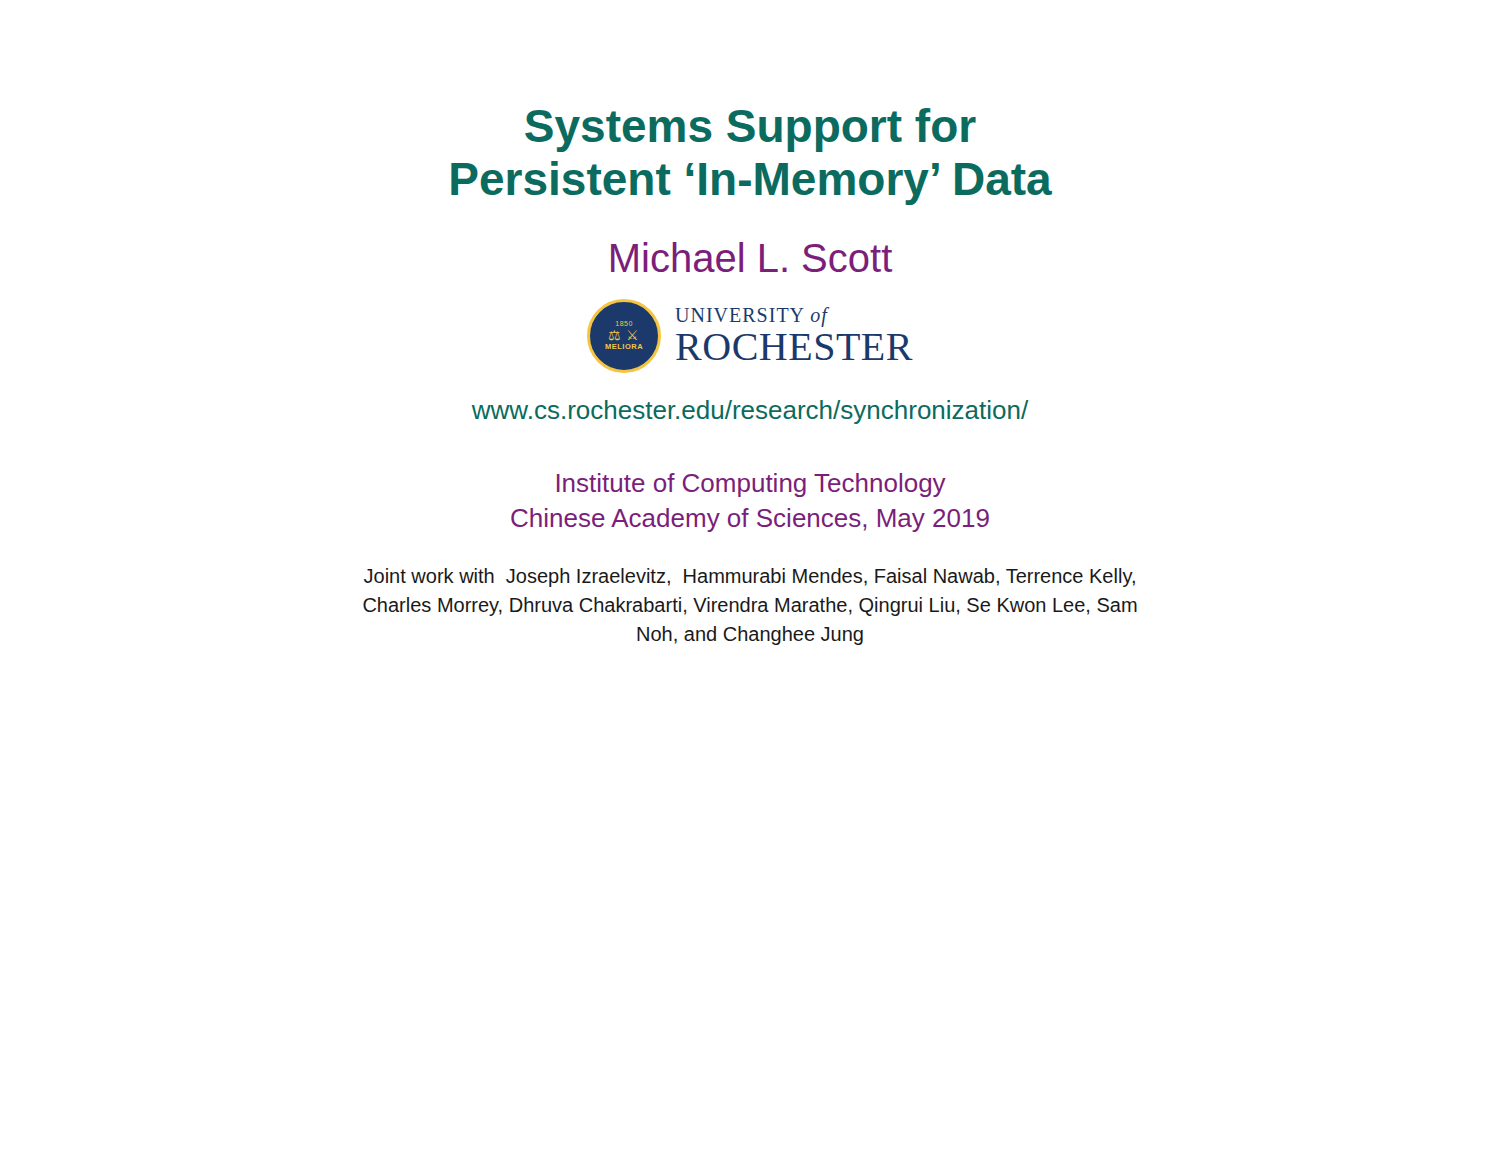Systems Support for
Persistent ‘In-Memory’ Data
Michael L. Scott
1850 ⚖ ⚔ MELIORA
UNIVERSITY of
ROCHESTER
www.cs.rochester.edu/research/synchronization/
Institute of Computing Technology
Chinese Academy of Sciences, May 2019
Joint work with Joseph Izraelevitz, Hammurabi Mendes, Faisal Nawab, Terrence Kelly, Charles Morrey, Dhruva Chakrabarti, Virendra Marathe, Qingrui Liu, Se Kwon Lee, Sam Noh, and Changhee Jung